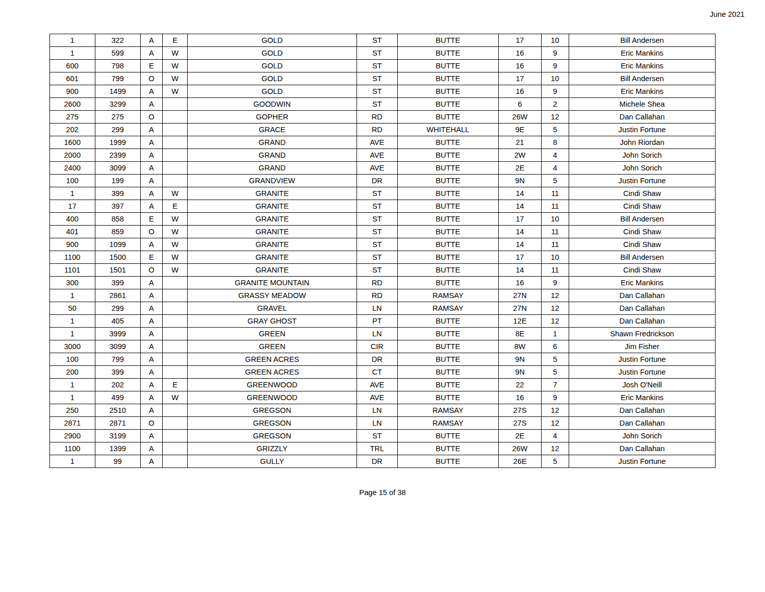June 2021
| 1 | 322 | A | E | GOLD | ST | BUTTE | 17 | 10 | Bill Andersen |
| 1 | 599 | A | W | GOLD | ST | BUTTE | 16 | 9 | Eric Mankins |
| 600 | 798 | E | W | GOLD | ST | BUTTE | 16 | 9 | Eric Mankins |
| 601 | 799 | O | W | GOLD | ST | BUTTE | 17 | 10 | Bill Andersen |
| 900 | 1499 | A | W | GOLD | ST | BUTTE | 16 | 9 | Eric Mankins |
| 2600 | 3299 | A | | GOODWIN | ST | BUTTE | 6 | 2 | Michele Shea |
| 275 | 275 | O | | GOPHER | RD | BUTTE | 26W | 12 | Dan Callahan |
| 202 | 299 | A | | GRACE | RD | WHITEHALL | 9E | 5 | Justin Fortune |
| 1600 | 1999 | A | | GRAND | AVE | BUTTE | 21 | 8 | John Riordan |
| 2000 | 2399 | A | | GRAND | AVE | BUTTE | 2W | 4 | John Sorich |
| 2400 | 3099 | A | | GRAND | AVE | BUTTE | 2E | 4 | John Sorich |
| 100 | 199 | A | | GRANDVIEW | DR | BUTTE | 9N | 5 | Justin Fortune |
| 1 | 399 | A | W | GRANITE | ST | BUTTE | 14 | 11 | Cindi Shaw |
| 17 | 397 | A | E | GRANITE | ST | BUTTE | 14 | 11 | Cindi Shaw |
| 400 | 858 | E | W | GRANITE | ST | BUTTE | 17 | 10 | Bill Andersen |
| 401 | 859 | O | W | GRANITE | ST | BUTTE | 14 | 11 | Cindi Shaw |
| 900 | 1099 | A | W | GRANITE | ST | BUTTE | 14 | 11 | Cindi Shaw |
| 1100 | 1500 | E | W | GRANITE | ST | BUTTE | 17 | 10 | Bill Andersen |
| 1101 | 1501 | O | W | GRANITE | ST | BUTTE | 14 | 11 | Cindi Shaw |
| 300 | 399 | A | | GRANITE MOUNTAIN | RD | BUTTE | 16 | 9 | Eric Mankins |
| 1 | 2861 | A | | GRASSY MEADOW | RD | RAMSAY | 27N | 12 | Dan Callahan |
| 50 | 299 | A | | GRAVEL | LN | RAMSAY | 27N | 12 | Dan Callahan |
| 1 | 405 | A | | GRAY GHOST | PT | BUTTE | 12E | 12 | Dan Callahan |
| 1 | 3999 | A | | GREEN | LN | BUTTE | 8E | 1 | Shawn Fredrickson |
| 3000 | 3099 | A | | GREEN | CIR | BUTTE | 8W | 6 | Jim Fisher |
| 100 | 799 | A | | GREEN ACRES | DR | BUTTE | 9N | 5 | Justin Fortune |
| 200 | 399 | A | | GREEN ACRES | CT | BUTTE | 9N | 5 | Justin Fortune |
| 1 | 202 | A | E | GREENWOOD | AVE | BUTTE | 22 | 7 | Josh O'Neill |
| 1 | 499 | A | W | GREENWOOD | AVE | BUTTE | 16 | 9 | Eric Mankins |
| 250 | 2510 | A | | GREGSON | LN | RAMSAY | 27S | 12 | Dan Callahan |
| 2871 | 2871 | O | | GREGSON | LN | RAMSAY | 27S | 12 | Dan Callahan |
| 2900 | 3199 | A | | GREGSON | ST | BUTTE | 2E | 4 | John Sorich |
| 1100 | 1399 | A | | GRIZZLY | TRL | BUTTE | 26W | 12 | Dan Callahan |
| 1 | 99 | A | | GULLY | DR | BUTTE | 26E | 5 | Justin Fortune |
Page 15 of 38